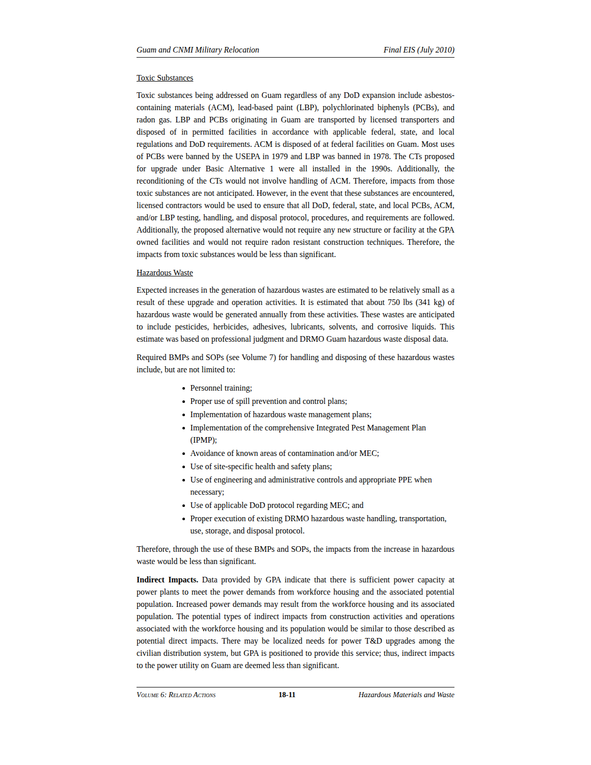Guam and CNMI Military Relocation Final EIS (July 2010)
Toxic Substances
Toxic substances being addressed on Guam regardless of any DoD expansion include asbestos-containing materials (ACM), lead-based paint (LBP), polychlorinated biphenyls (PCBs), and radon gas. LBP and PCBs originating in Guam are transported by licensed transporters and disposed of in permitted facilities in accordance with applicable federal, state, and local regulations and DoD requirements. ACM is disposed of at federal facilities on Guam. Most uses of PCBs were banned by the USEPA in 1979 and LBP was banned in 1978. The CTs proposed for upgrade under Basic Alternative 1 were all installed in the 1990s. Additionally, the reconditioning of the CTs would not involve handling of ACM. Therefore, impacts from those toxic substances are not anticipated. However, in the event that these substances are encountered, licensed contractors would be used to ensure that all DoD, federal, state, and local PCBs, ACM, and/or LBP testing, handling, and disposal protocol, procedures, and requirements are followed. Additionally, the proposed alternative would not require any new structure or facility at the GPA owned facilities and would not require radon resistant construction techniques. Therefore, the impacts from toxic substances would be less than significant.
Hazardous Waste
Expected increases in the generation of hazardous wastes are estimated to be relatively small as a result of these upgrade and operation activities. It is estimated that about 750 lbs (341 kg) of hazardous waste would be generated annually from these activities. These wastes are anticipated to include pesticides, herbicides, adhesives, lubricants, solvents, and corrosive liquids. This estimate was based on professional judgment and DRMO Guam hazardous waste disposal data.
Required BMPs and SOPs (see Volume 7) for handling and disposing of these hazardous wastes include, but are not limited to:
Personnel training;
Proper use of spill prevention and control plans;
Implementation of hazardous waste management plans;
Implementation of the comprehensive Integrated Pest Management Plan (IPMP);
Avoidance of known areas of contamination and/or MEC;
Use of site-specific health and safety plans;
Use of engineering and administrative controls and appropriate PPE when necessary;
Use of applicable DoD protocol regarding MEC; and
Proper execution of existing DRMO hazardous waste handling, transportation, use, storage, and disposal protocol.
Therefore, through the use of these BMPs and SOPs, the impacts from the increase in hazardous waste would be less than significant.
Indirect Impacts. Data provided by GPA indicate that there is sufficient power capacity at power plants to meet the power demands from workforce housing and the associated potential population. Increased power demands may result from the workforce housing and its associated population. The potential types of indirect impacts from construction activities and operations associated with the workforce housing and its population would be similar to those described as potential direct impacts. There may be localized needs for power T&D upgrades among the civilian distribution system, but GPA is positioned to provide this service; thus, indirect impacts to the power utility on Guam are deemed less than significant.
Volume 6: Related Actions 18-11 Hazardous Materials and Waste